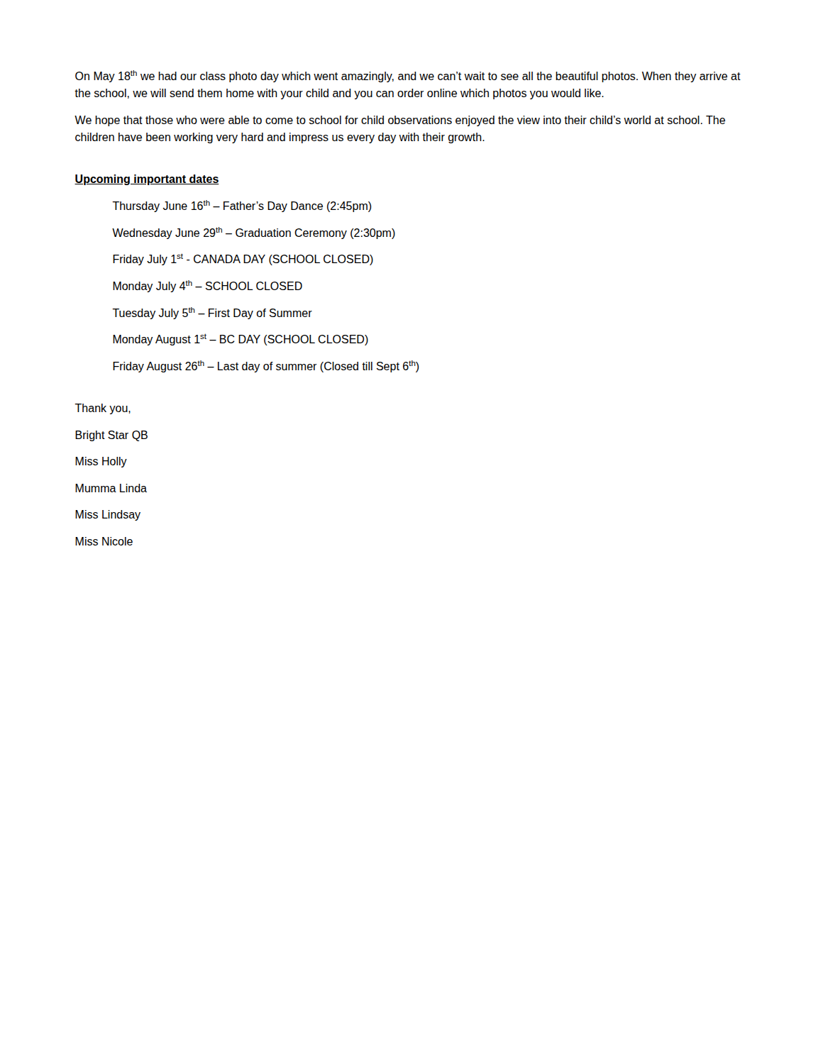On May 18th we had our class photo day which went amazingly, and we can’t wait to see all the beautiful photos. When they arrive at the school, we will send them home with your child and you can order online which photos you would like.
We hope that those who were able to come to school for child observations enjoyed the view into their child’s world at school. The children have been working very hard and impress us every day with their growth.
Upcoming important dates
Thursday June 16th – Father’s Day Dance (2:45pm)
Wednesday June 29th – Graduation Ceremony (2:30pm)
Friday July 1st - CANADA DAY (SCHOOL CLOSED)
Monday July 4th – SCHOOL CLOSED
Tuesday July 5th – First Day of Summer
Monday August 1st – BC DAY (SCHOOL CLOSED)
Friday August 26th – Last day of summer (Closed till Sept 6th)
Thank you,
Bright Star QB
Miss Holly
Mumma Linda
Miss Lindsay
Miss Nicole